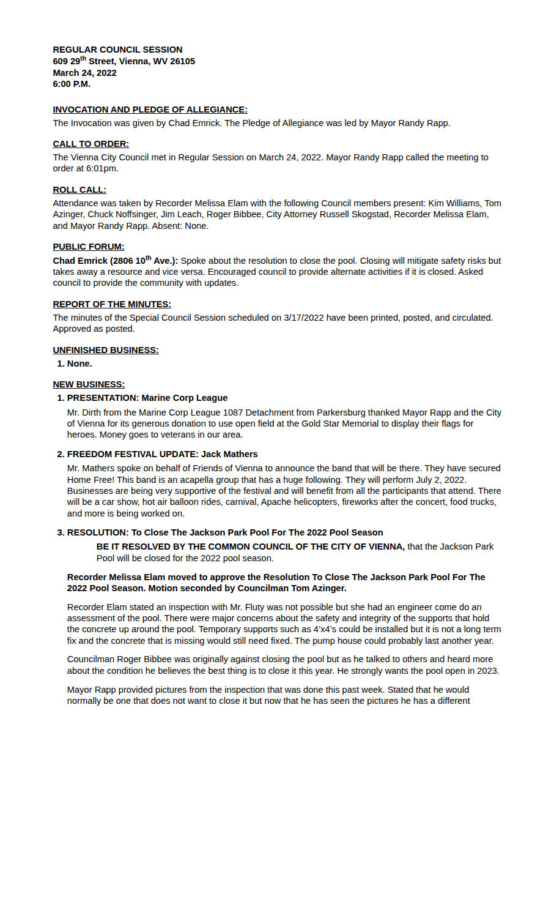REGULAR COUNCIL SESSION
609 29th Street, Vienna, WV 26105
March 24, 2022
6:00 P.M.
INVOCATION AND PLEDGE OF ALLEGIANCE:
The Invocation was given by Chad Emrick. The Pledge of Allegiance was led by Mayor Randy Rapp.
CALL TO ORDER:
The Vienna City Council met in Regular Session on March 24, 2022. Mayor Randy Rapp called the meeting to order at 6:01pm.
ROLL CALL:
Attendance was taken by Recorder Melissa Elam with the following Council members present: Kim Williams, Tom Azinger, Chuck Noffsinger, Jim Leach, Roger Bibbee, City Attorney Russell Skogstad, Recorder Melissa Elam, and Mayor Randy Rapp. Absent: None.
PUBLIC FORUM:
Chad Emrick (2806 10th Ave.): Spoke about the resolution to close the pool. Closing will mitigate safety risks but takes away a resource and vice versa. Encouraged council to provide alternate activities if it is closed. Asked council to provide the community with updates.
REPORT OF THE MINUTES:
The minutes of the Special Council Session scheduled on 3/17/2022 have been printed, posted, and circulated. Approved as posted.
UNFINISHED BUSINESS:
None.
NEW BUSINESS:
PRESENTATION: Marine Corp League
Mr. Dirth from the Marine Corp League 1087 Detachment from Parkersburg thanked Mayor Rapp and the City of Vienna for its generous donation to use open field at the Gold Star Memorial to display their flags for heroes. Money goes to veterans in our area.
FREEDOM FESTIVAL UPDATE: Jack Mathers
Mr. Mathers spoke on behalf of Friends of Vienna to announce the band that will be there. They have secured Home Free! This band is an acapella group that has a huge following. They will perform July 2, 2022. Businesses are being very supportive of the festival and will benefit from all the participants that attend. There will be a car show, hot air balloon rides, carnival, Apache helicopters, fireworks after the concert, food trucks, and more is being worked on.
RESOLUTION: To Close The Jackson Park Pool For The 2022 Pool Season
BE IT RESOLVED BY THE COMMON COUNCIL OF THE CITY OF VIENNA, that the Jackson Park Pool will be closed for the 2022 pool season.
Recorder Melissa Elam moved to approve the Resolution To Close The Jackson Park Pool For The 2022 Pool Season. Motion seconded by Councilman Tom Azinger.
Recorder Elam stated an inspection with Mr. Fluty was not possible but she had an engineer come do an assessment of the pool. There were major concerns about the safety and integrity of the supports that hold the concrete up around the pool. Temporary supports such as 4’x4’s could be installed but it is not a long term fix and the concrete that is missing would still need fixed. The pump house could probably last another year.
Councilman Roger Bibbee was originally against closing the pool but as he talked to others and heard more about the condition he believes the best thing is to close it this year. He strongly wants the pool open in 2023.
Mayor Rapp provided pictures from the inspection that was done this past week. Stated that he would normally be one that does not want to close it but now that he has seen the pictures he has a different